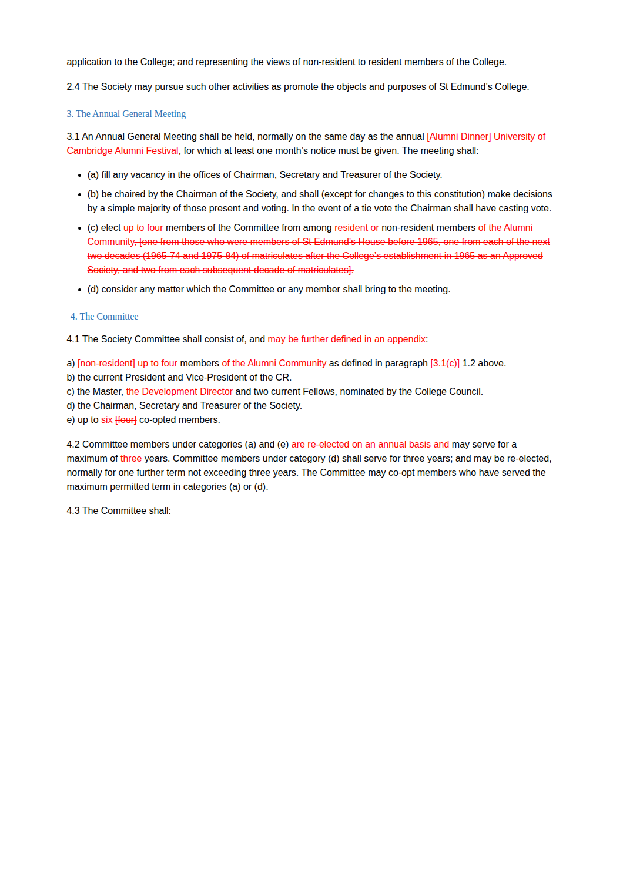application to the College; and representing the views of non-resident to resident members of the College.
2.4 The Society may pursue such other activities as promote the objects and purposes of St Edmund’s College.
3. The Annual General Meeting
3.1 An Annual General Meeting shall be held, normally on the same day as the annual [Alumni Dinner] University of Cambridge Alumni Festival, for which at least one month’s notice must be given. The meeting shall:
(a) fill any vacancy in the offices of Chairman, Secretary and Treasurer of the Society.
(b) be chaired by the Chairman of the Society, and shall (except for changes to this constitution) make decisions by a simple majority of those present and voting. In the event of a tie vote the Chairman shall have casting vote.
(c) elect up to four members of the Committee from among resident or non-resident members of the Alumni Community, [one from those who were members of St Edmund’s House before 1965, one from each of the next two decades (1965-74 and 1975-84) of matriculates after the College’s establishment in 1965 as an Approved Society, and two from each subsequent decade of matriculates].
(d) consider any matter which the Committee or any member shall bring to the meeting.
4. The Committee
4.1 The Society Committee shall consist of, and may be further defined in an appendix:
a) [non-resident] up to four members of the Alumni Community as defined in paragraph [3.1(c)] 1.2 above.
b) the current President and Vice-President of the CR.
c) the Master, the Development Director and two current Fellows, nominated by the College Council.
d) the Chairman, Secretary and Treasurer of the Society.
e) up to six [four] co-opted members.
4.2 Committee members under categories (a) and (e) are re-elected on an annual basis and may serve for a maximum of three years. Committee members under category (d) shall serve for three years; and may be re-elected, normally for one further term not exceeding three years. The Committee may co-opt members who have served the maximum permitted term in categories (a) or (d).
4.3 The Committee shall: